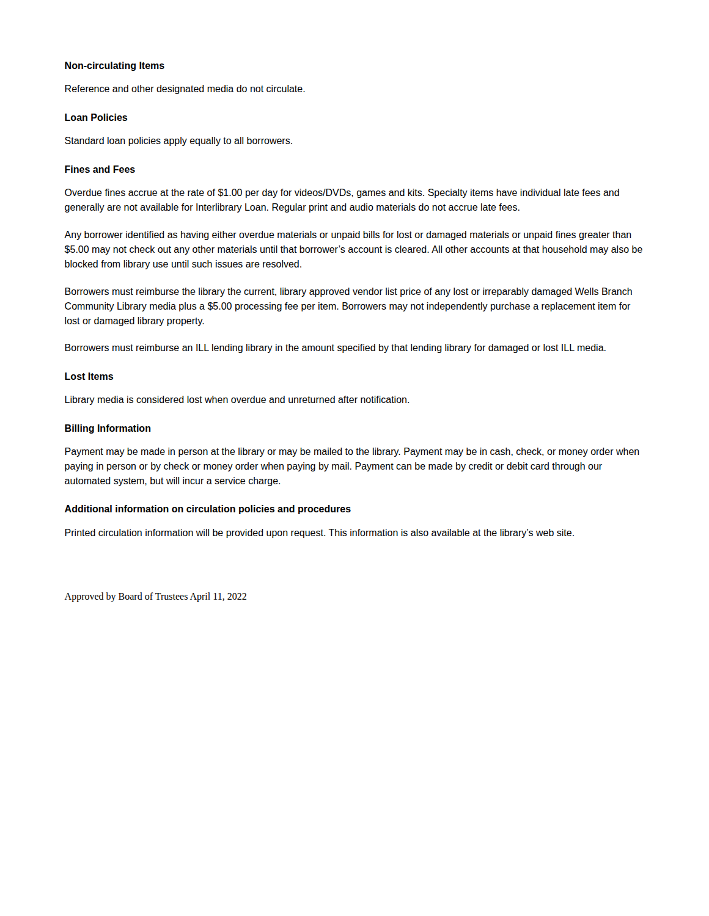Non-circulating Items
Reference and other designated media do not circulate.
Loan Policies
Standard loan policies apply equally to all borrowers.
Fines and Fees
Overdue fines accrue at the rate of $1.00 per day for videos/DVDs, games and kits. Specialty items have individual late fees and generally are not available for Interlibrary Loan. Regular print and audio materials do not accrue late fees.
Any borrower identified as having either overdue materials or unpaid bills for lost or damaged materials or unpaid fines greater than $5.00 may not check out any other materials until that borrower’s account is cleared. All other accounts at that household may also be blocked from library use until such issues are resolved.
Borrowers must reimburse the library the current, library approved vendor list price of any lost or irreparably damaged Wells Branch Community Library media plus a $5.00 processing fee per item. Borrowers may not independently purchase a replacement item for lost or damaged library property.
Borrowers must reimburse an ILL lending library in the amount specified by that lending library for damaged or lost ILL media.
Lost Items
Library media is considered lost when overdue and unreturned after notification.
Billing Information
Payment may be made in person at the library or may be mailed to the library. Payment may be in cash, check, or money order when paying in person or by check or money order when paying by mail. Payment can be made by credit or debit card through our automated system, but will incur a service charge.
Additional information on circulation policies and procedures
Printed circulation information will be provided upon request. This information is also available at the library’s web site.
Approved by Board of Trustees April 11, 2022